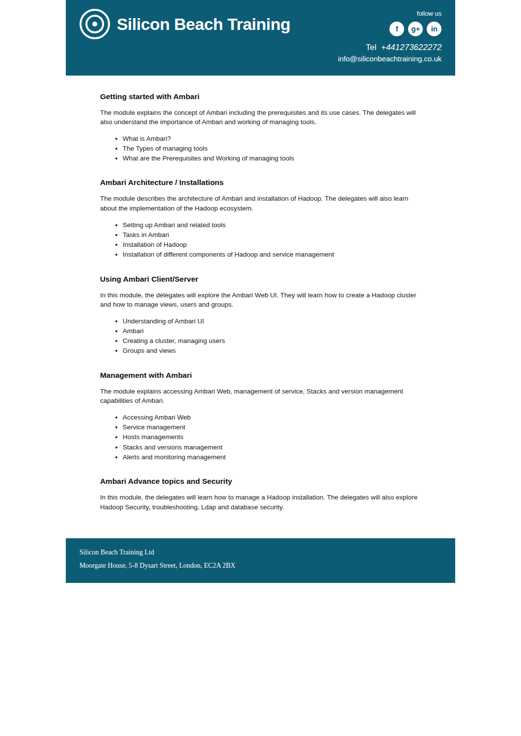Silicon Beach Training
follow us
f g+ in
Tel +441273622272
info@siliconbeachtraining.co.uk
Getting started with Ambari
The module explains the concept of Ambari including the prerequisites and its use cases. The delegates will also understand the importance of Ambari and working of managing tools.
What is Ambari?
The Types of managing tools
What are the Prerequisites and Working of managing tools
Ambari Architecture / Installations
The module describes the architecture of Ambari and installation of Hadoop. The delegates will also learn about the implementation of the Hadoop ecosystem.
Setting up Ambari and related tools
Tasks in Ambari
Installation of Hadoop
Installation of different components of Hadoop and service management
Using Ambari Client/Server
In this module, the delegates will explore the Ambari Web UI. They will learn how to create a Hadoop cluster and how to manage views, users and groups.
Understanding of Ambari UI
Ambari
Creating a cluster, managing users
Groups and views
Management with Ambari
The module explains accessing Ambari Web, management of service, Stacks and version management capabilities of Ambari.
Accessing Ambari Web
Service management
Hosts managements
Stacks and versions management
Alerts and monitoring management
Ambari Advance topics and Security
In this module, the delegates will learn how to manage a Hadoop installation. The delegates will also explore Hadoop Security, troubleshooting, Ldap and database security.
Silicon Beach Training Ltd
Moorgate House, 5-8 Dysart Street, London, EC2A 2BX